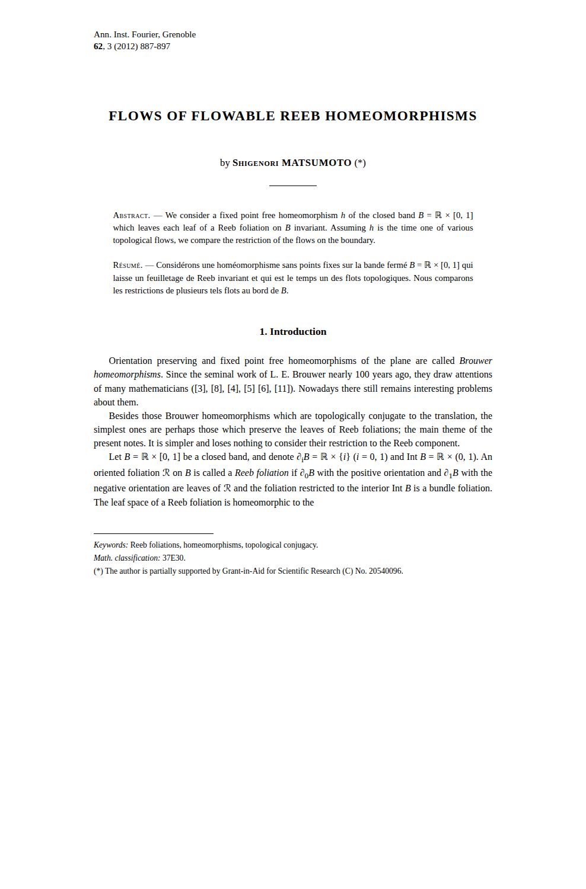Ann. Inst. Fourier, Grenoble
62, 3 (2012) 887-897
FLOWS OF FLOWABLE REEB HOMEOMORPHISMS
by Shigenori MATSUMOTO (*)
Abstract. — We consider a fixed point free homeomorphism h of the closed band B = ℝ × [0, 1] which leaves each leaf of a Reeb foliation on B invariant. Assuming h is the time one of various topological flows, we compare the restriction of the flows on the boundary.
Résumé. — Considérons une homéomorphisme sans points fixes sur la bande fermé B = ℝ × [0, 1] qui laisse un feuilletage de Reeb invariant et qui est le temps un des flots topologiques. Nous comparons les restrictions de plusieurs tels flots au bord de B.
1. Introduction
Orientation preserving and fixed point free homeomorphisms of the plane are called Brouwer homeomorphisms. Since the seminal work of L. E. Brouwer nearly 100 years ago, they draw attentions of many mathematicians ([3], [8], [4], [5] [6], [11]). Nowadays there still remains interesting problems about them.
Besides those Brouwer homeomorphisms which are topologically conjugate to the translation, the simplest ones are perhaps those which preserve the leaves of Reeb foliations; the main theme of the present notes. It is simpler and loses nothing to consider their restriction to the Reeb component.
Let B = ℝ × [0, 1] be a closed band, and denote ∂iB = ℝ × {i} (i = 0, 1) and Int B = ℝ × (0, 1). An oriented foliation ℛ on B is called a Reeb foliation if ∂0B with the positive orientation and ∂1B with the negative orientation are leaves of ℛ and the foliation restricted to the interior Int B is a bundle foliation. The leaf space of a Reeb foliation is homeomorphic to the
Keywords: Reeb foliations, homeomorphisms, topological conjugacy.
Math. classification: 37E30.
(*) The author is partially supported by Grant-in-Aid for Scientific Research (C) No. 20540096.